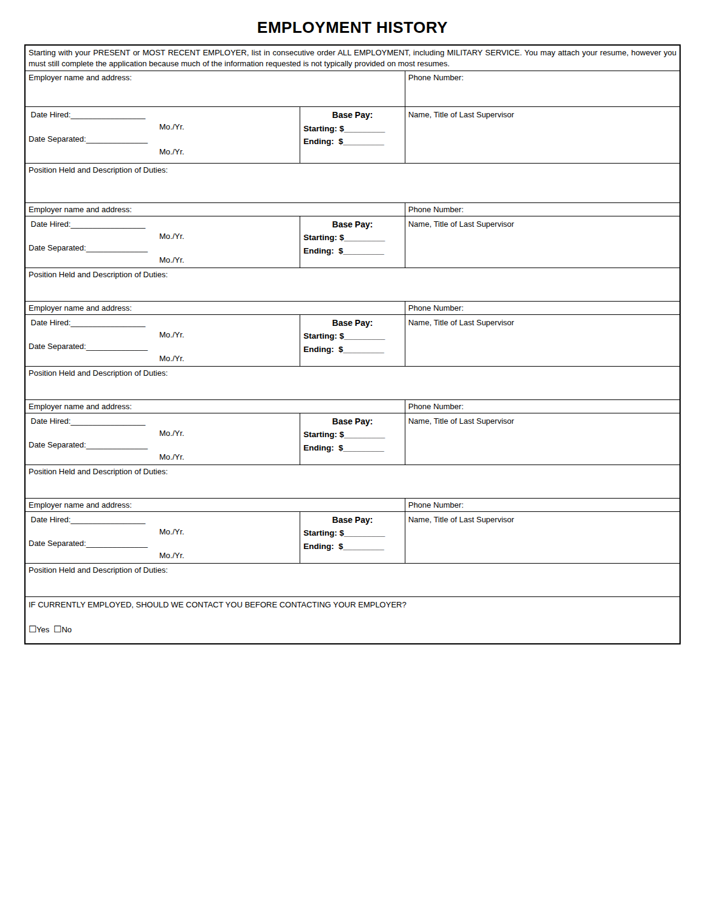EMPLOYMENT HISTORY
| Starting with your PRESENT or MOST RECENT EMPLOYER, list in consecutive order ALL EMPLOYMENT, including MILITARY SERVICE. You may attach your resume, however you must still complete the application because much of the information requested is not typically provided on most resumes. |
| Employer name and address: | Phone Number: |
| Date Hired:_________________ Mo./Yr. Date Separated:______________ Mo./Yr. | Base Pay: Starting: $_________ Ending: $_________ | Name, Title of Last Supervisor |
| Position Held and Description of Duties: |
| Employer name and address: | Phone Number: |
| Date Hired:_________________ Mo./Yr. Date Separated:______________ Mo./Yr. | Base Pay: Starting: $_________ Ending: $_________ | Name, Title of Last Supervisor |
| Position Held and Description of Duties: |
| Employer name and address: | Phone Number: |
| Date Hired:_________________ Mo./Yr. Date Separated:______________ Mo./Yr. | Base Pay: Starting: $_________ Ending: $_________ | Name, Title of Last Supervisor |
| Position Held and Description of Duties: |
| Employer name and address: | Phone Number: |
| Date Hired:_________________ Mo./Yr. Date Separated:______________ Mo./Yr. | Base Pay: Starting: $_________ Ending: $_________ | Name, Title of Last Supervisor |
| Position Held and Description of Duties: |
| Employer name and address: | Phone Number: |
| Date Hired:_________________ Mo./Yr. Date Separated:______________ Mo./Yr. | Base Pay: Starting: $_________ Ending: $_________ | Name, Title of Last Supervisor |
| Position Held and Description of Duties: |
| IF CURRENTLY EMPLOYED, SHOULD WE CONTACT YOU BEFORE CONTACTING YOUR EMPLOYER? ☐ Yes ☐ No |